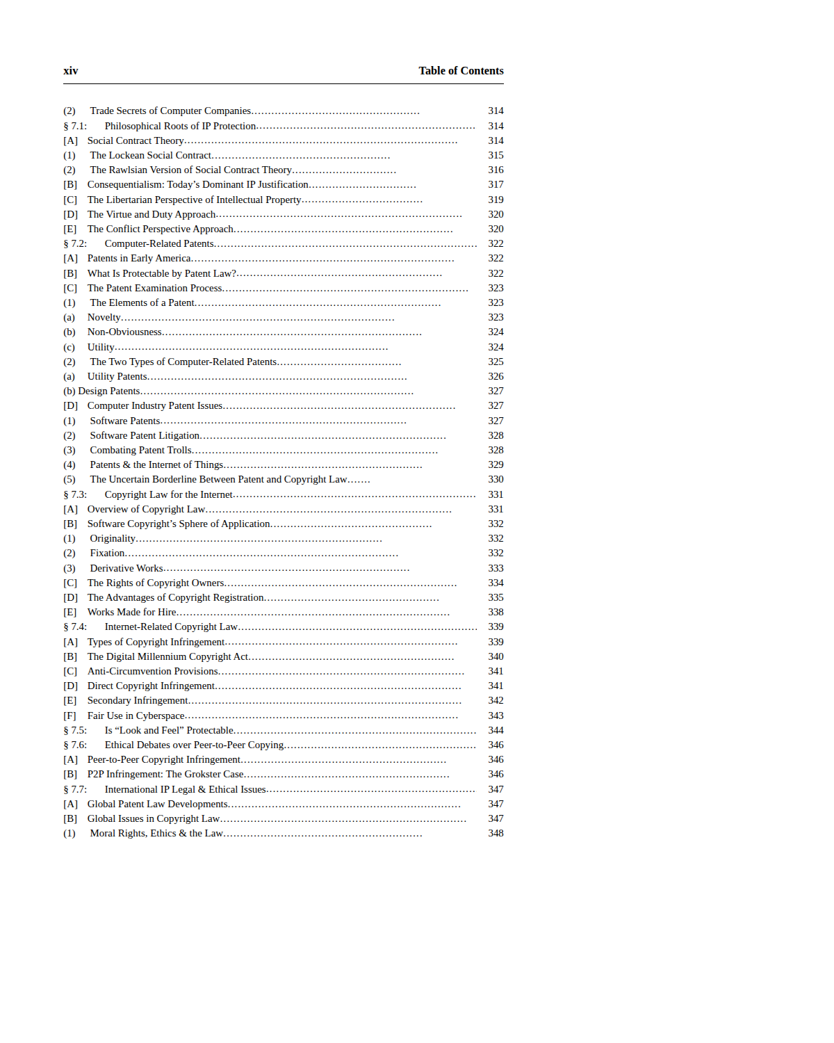xiv Table of Contents
(2) Trade Secrets of Computer Companies.................................................. 314
§ 7.1: Philosophical Roots of IP Protection......................................................................... 314
[A] Social Contract Theory................................................................................. 314
(1) The Lockean Social Contract..................................................... 315
(2) The Rawlsian Version of Social Contract Theory............................... 316
[B] Consequentialism: Today’s Dominant IP Justification................................ 317
[C] The Libertarian Perspective of Intellectual Property.................................... 319
[D] The Virtue and Duty Approach......................................................................... 320
[E] The Conflict Perspective Approach................................................................. 320
§ 7.2: Computer-Related Patents......................................................................................... 322
[A] Patents in Early America.............................................................................. 322
[B] What Is Protectable by Patent Law?............................................................. 322
[C] The Patent Examination Process......................................................................... 323
(1) The Elements of a Patent......................................................................... 323
(a) Novelty................................................................................. 323
(b) Non-Obviousness............................................................................. 324
(c) Utility................................................................................. 324
(2) The Two Types of Computer-Related Patents..................................... 325
(a) Utility Patents............................................................................. 326
(b) Design Patents................................................................................. 327
[D] Computer Industry Patent Issues..................................................................... 327
(1) Software Patents......................................................................... 327
(2) Software Patent Litigation......................................................................... 328
(3) Combating Patent Trolls......................................................................... 328
(4) Patents & the Internet of Things........................................................... 329
(5) The Uncertain Borderline Between Patent and Copyright Law....... 330
§ 7.3: Copyright Law for the Internet......................................................................................... 331
[A] Overview of Copyright Law......................................................................... 331
[B] Software Copyright’s Sphere of Application................................................ 332
(1) Originality......................................................................... 332
(2) Fixation................................................................................. 332
(3) Derivative Works......................................................................... 333
[C] The Rights of Copyright Owners..................................................................... 334
[D] The Advantages of Copyright Registration.................................................... 335
[E] Works Made for Hire................................................................................. 338
§ 7.4: Internet-Related Copyright Law......................................................................................... 339
[A] Types of Copyright Infringement..................................................................... 339
[B] The Digital Millennium Copyright Act............................................................. 340
[C] Anti-Circumvention Provisions......................................................................... 341
[D] Direct Copyright Infringement......................................................................... 341
[E] Secondary Infringement................................................................................. 342
[F] Fair Use in Cyberspace................................................................................. 343
§ 7.5: Is “Look and Feel” Protectable......................................................................................... 344
§ 7.6: Ethical Debates over Peer-to-Peer Copying........................................................... 346
[A] Peer-to-Peer Copyright Infringement............................................................. 346
[B] P2P Infringement: The Grokster Case............................................................. 346
§ 7.7: International IP Legal & Ethical Issues..................................................................... 347
[A] Global Patent Law Developments..................................................................... 347
[B] Global Issues in Copyright Law......................................................................... 347
(1) Moral Rights, Ethics & the Law........................................................... 348